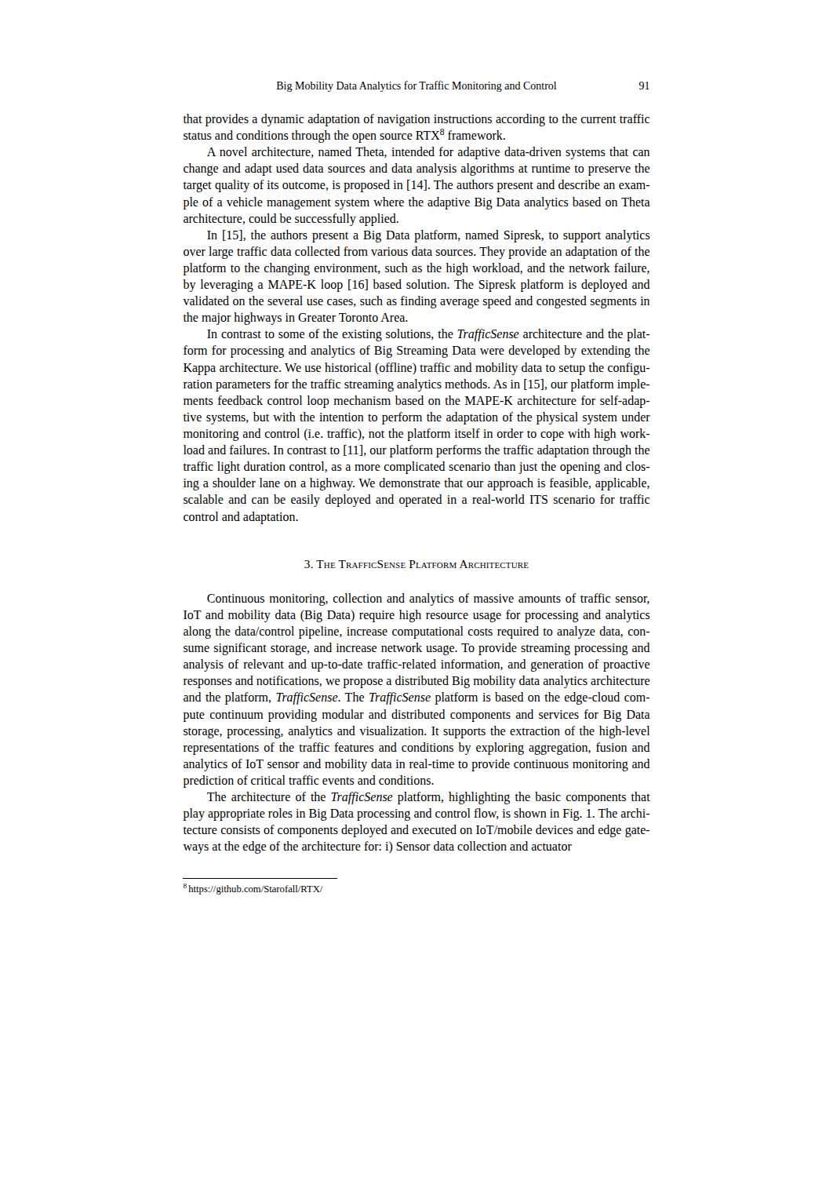Big Mobility Data Analytics for Traffic Monitoring and Control 91
that provides a dynamic adaptation of navigation instructions according to the current traffic status and conditions through the open source RTX8 framework.
A novel architecture, named Theta, intended for adaptive data-driven systems that can change and adapt used data sources and data analysis algorithms at runtime to preserve the target quality of its outcome, is proposed in [14]. The authors present and describe an example of a vehicle management system where the adaptive Big Data analytics based on Theta architecture, could be successfully applied.
In [15], the authors present a Big Data platform, named Sipresk, to support analytics over large traffic data collected from various data sources. They provide an adaptation of the platform to the changing environment, such as the high workload, and the network failure, by leveraging a MAPE-K loop [16] based solution. The Sipresk platform is deployed and validated on the several use cases, such as finding average speed and congested segments in the major highways in Greater Toronto Area.
In contrast to some of the existing solutions, the TrafficSense architecture and the platform for processing and analytics of Big Streaming Data were developed by extending the Kappa architecture. We use historical (offline) traffic and mobility data to setup the configuration parameters for the traffic streaming analytics methods. As in [15], our platform implements feedback control loop mechanism based on the MAPE-K architecture for self-adaptive systems, but with the intention to perform the adaptation of the physical system under monitoring and control (i.e. traffic), not the platform itself in order to cope with high workload and failures. In contrast to [11], our platform performs the traffic adaptation through the traffic light duration control, as a more complicated scenario than just the opening and closing a shoulder lane on a highway. We demonstrate that our approach is feasible, applicable, scalable and can be easily deployed and operated in a real-world ITS scenario for traffic control and adaptation.
3. The TrafficSense Platform Architecture
Continuous monitoring, collection and analytics of massive amounts of traffic sensor, IoT and mobility data (Big Data) require high resource usage for processing and analytics along the data/control pipeline, increase computational costs required to analyze data, consume significant storage, and increase network usage. To provide streaming processing and analysis of relevant and up-to-date traffic-related information, and generation of proactive responses and notifications, we propose a distributed Big mobility data analytics architecture and the platform, TrafficSense. The TrafficSense platform is based on the edge-cloud compute continuum providing modular and distributed components and services for Big Data storage, processing, analytics and visualization. It supports the extraction of the high-level representations of the traffic features and conditions by exploring aggregation, fusion and analytics of IoT sensor and mobility data in real-time to provide continuous monitoring and prediction of critical traffic events and conditions.
The architecture of the TrafficSense platform, highlighting the basic components that play appropriate roles in Big Data processing and control flow, is shown in Fig. 1. The architecture consists of components deployed and executed on IoT/mobile devices and edge gateways at the edge of the architecture for: i) Sensor data collection and actuator
8https://github.com/Starofall/RTX/